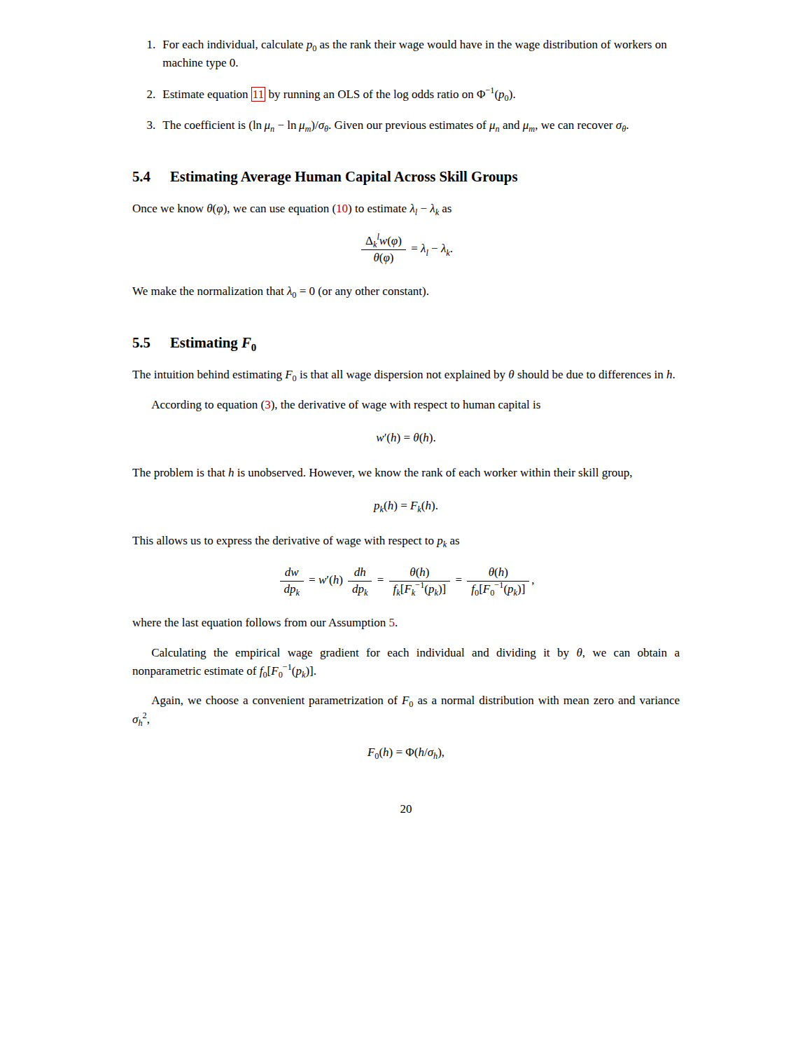For each individual, calculate p0 as the rank their wage would have in the wage distribution of workers on machine type 0.
Estimate equation 11 by running an OLS of the log odds ratio on Φ−1(p0).
The coefficient is (ln μn − ln μm)/σθ. Given our previous estimates of μn and μm, we can recover σθ.
5.4 Estimating Average Human Capital Across Skill Groups
Once we know θ(φ), we can use equation (10) to estimate λl − λk as
Δklw(φ) θ(φ) = λl − λk.
We make the normalization that λ0 = 0 (or any other constant).
5.5 Estimating F0
The intuition behind estimating F0 is that all wage dispersion not explained by θ should be due to differences in h.
According to equation (3), the derivative of wage with respect to human capital is
w′(h) = θ(h).
The problem is that h is unobserved. However, we know the rank of each worker within their skill group,
pk(h) = Fk(h).
This allows us to express the derivative of wage with respect to pk as
dw dpk = w′(h) dh dpk = θ(h) fk[Fk−1(pk)] = θ(h) f0[F0−1(pk)] ,
where the last equation follows from our Assumption 5.
Calculating the empirical wage gradient for each individual and dividing it by θ, we can obtain a nonparametric estimate of f0[F0−1(pk)].
Again, we choose a convenient parametrization of F0 as a normal distribution with mean zero and variance σh2,
F0(h) = Φ(h/σh),
20